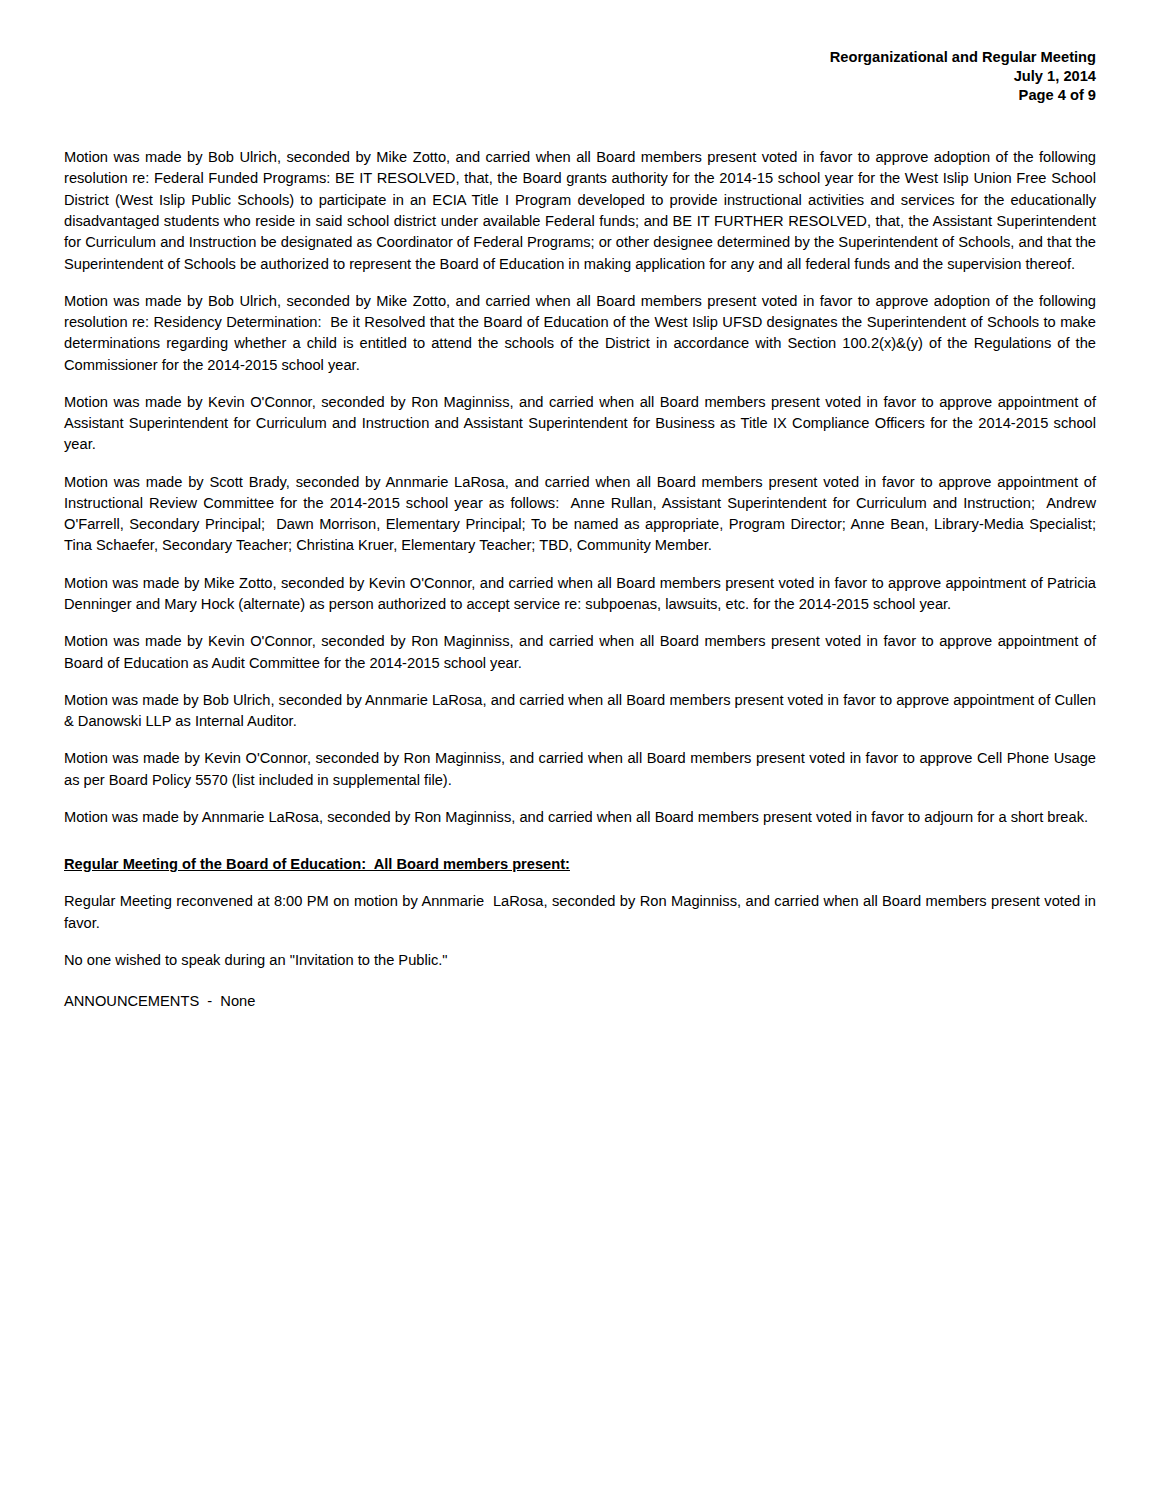Reorganizational and Regular Meeting
July 1, 2014
Page 4 of 9
Motion was made by Bob Ulrich, seconded by Mike Zotto, and carried when all Board members present voted in favor to approve adoption of the following resolution re: Federal Funded Programs: BE IT RESOLVED, that, the Board grants authority for the 2014-15 school year for the West Islip Union Free School District (West Islip Public Schools) to participate in an ECIA Title I Program developed to provide instructional activities and services for the educationally disadvantaged students who reside in said school district under available Federal funds; and BE IT FURTHER RESOLVED, that, the Assistant Superintendent for Curriculum and Instruction be designated as Coordinator of Federal Programs; or other designee determined by the Superintendent of Schools, and that the Superintendent of Schools be authorized to represent the Board of Education in making application for any and all federal funds and the supervision thereof.
Motion was made by Bob Ulrich, seconded by Mike Zotto, and carried when all Board members present voted in favor to approve adoption of the following resolution re: Residency Determination: Be it Resolved that the Board of Education of the West Islip UFSD designates the Superintendent of Schools to make determinations regarding whether a child is entitled to attend the schools of the District in accordance with Section 100.2(x)&(y) of the Regulations of the Commissioner for the 2014-2015 school year.
Motion was made by Kevin O'Connor, seconded by Ron Maginniss, and carried when all Board members present voted in favor to approve appointment of Assistant Superintendent for Curriculum and Instruction and Assistant Superintendent for Business as Title IX Compliance Officers for the 2014-2015 school year.
Motion was made by Scott Brady, seconded by Annmarie LaRosa, and carried when all Board members present voted in favor to approve appointment of Instructional Review Committee for the 2014-2015 school year as follows: Anne Rullan, Assistant Superintendent for Curriculum and Instruction; Andrew O'Farrell, Secondary Principal; Dawn Morrison, Elementary Principal; To be named as appropriate, Program Director; Anne Bean, Library-Media Specialist; Tina Schaefer, Secondary Teacher; Christina Kruer, Elementary Teacher; TBD, Community Member.
Motion was made by Mike Zotto, seconded by Kevin O'Connor, and carried when all Board members present voted in favor to approve appointment of Patricia Denninger and Mary Hock (alternate) as person authorized to accept service re: subpoenas, lawsuits, etc. for the 2014-2015 school year.
Motion was made by Kevin O'Connor, seconded by Ron Maginniss, and carried when all Board members present voted in favor to approve appointment of Board of Education as Audit Committee for the 2014-2015 school year.
Motion was made by Bob Ulrich, seconded by Annmarie LaRosa, and carried when all Board members present voted in favor to approve appointment of Cullen & Danowski LLP as Internal Auditor.
Motion was made by Kevin O'Connor, seconded by Ron Maginniss, and carried when all Board members present voted in favor to approve Cell Phone Usage as per Board Policy 5570 (list included in supplemental file).
Motion was made by Annmarie LaRosa, seconded by Ron Maginniss, and carried when all Board members present voted in favor to adjourn for a short break.
Regular Meeting of the Board of Education: All Board members present:
Regular Meeting reconvened at 8:00 PM on motion by Annmarie LaRosa, seconded by Ron Maginniss, and carried when all Board members present voted in favor.
No one wished to speak during an "Invitation to the Public."
ANNOUNCEMENTS - None